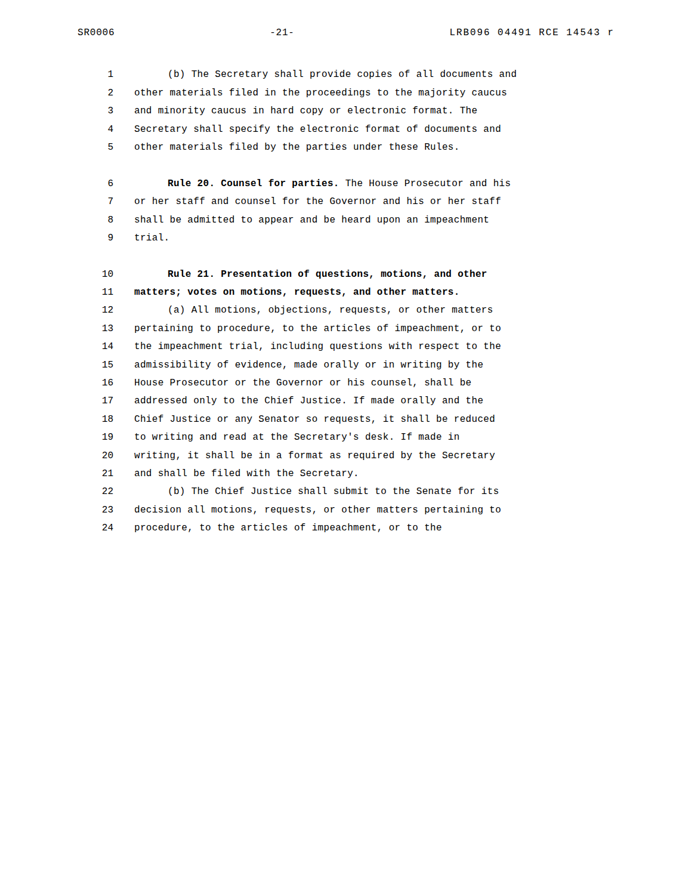SR0006 -21- LRB096 04491 RCE 14543 r
1 (b) The Secretary shall provide copies of all documents and
2 other materials filed in the proceedings to the majority caucus
3 and minority caucus in hard copy or electronic format. The
4 Secretary shall specify the electronic format of documents and
5 other materials filed by the parties under these Rules.
6 Rule 20. Counsel for parties. The House Prosecutor and his
7 or her staff and counsel for the Governor and his or her staff
8 shall be admitted to appear and be heard upon an impeachment
9 trial.
10 Rule 21. Presentation of questions, motions, and other
11 matters; votes on motions, requests, and other matters.
12 (a) All motions, objections, requests, or other matters
13 pertaining to procedure, to the articles of impeachment, or to
14 the impeachment trial, including questions with respect to the
15 admissibility of evidence, made orally or in writing by the
16 House Prosecutor or the Governor or his counsel, shall be
17 addressed only to the Chief Justice. If made orally and the
18 Chief Justice or any Senator so requests, it shall be reduced
19 to writing and read at the Secretary's desk. If made in
20 writing, it shall be in a format as required by the Secretary
21 and shall be filed with the Secretary.
22 (b) The Chief Justice shall submit to the Senate for its
23 decision all motions, requests, or other matters pertaining to
24 procedure, to the articles of impeachment, or to the